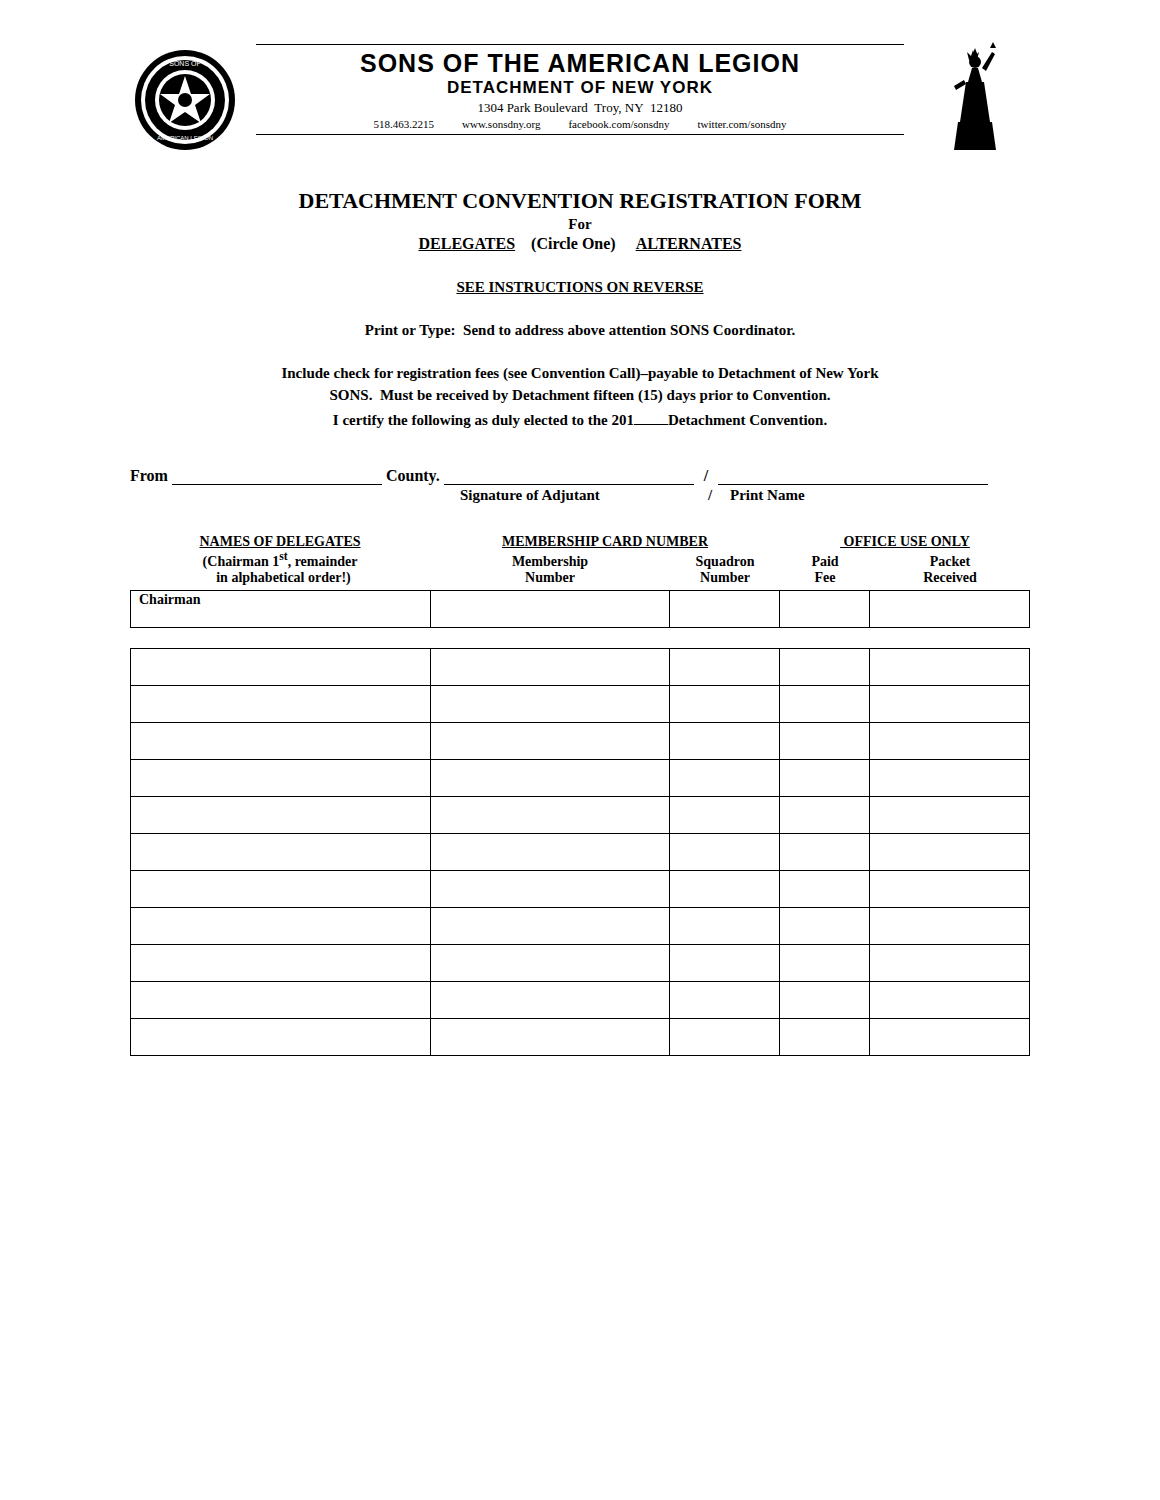SONS OF AMERICAN LEGION
SONS OF THE AMERICAN LEGION
DETACHMENT OF NEW YORK
1304 Park Boulevard Troy, NY 12180
518.463.2215 www.sonsdny.org facebook.com/sonsdny twitter.com/sonsdny
DETACHMENT CONVENTION REGISTRATION FORM
For
DELEGATES (Circle One) ALTERNATES
SEE INSTRUCTIONS ON REVERSE
Print or Type: Send to address above attention SONS Coordinator.
Include check for registration fees (see Convention Call)–payable to Detachment of New York
SONS. Must be received by Detachment fifteen (15) days prior to Convention.
I certify the following as duly elected to the 201 Detachment Convention.
From County. /
Signature of Adjutant / Print Name
| NAMES OF DELEGATES | MEMBERSHIP CARD NUMBER | OFFICE USE ONLY |
| (Chairman 1 st , remainder | Membership | Squadron | Paid | Packet |
| in alphabetical order!) | Number | Number | Fee | Received |
| Chairman | | | | |